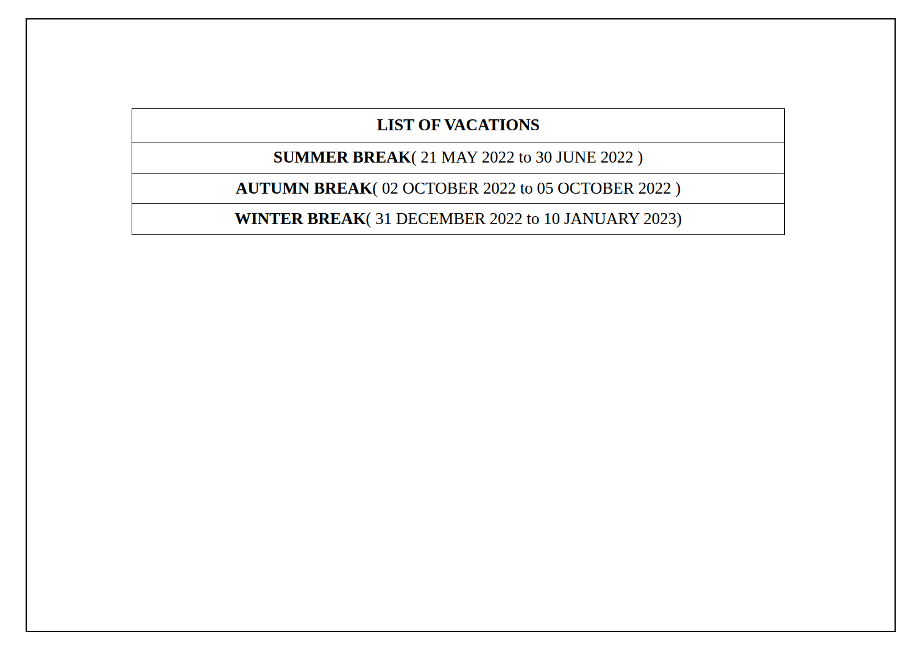| LIST OF VACATIONS |
| SUMMER BREAK ( 21 MAY 2022 to 30 JUNE 2022 ) |
| AUTUMN BREAK ( 02 OCTOBER 2022 to 05 OCTOBER 2022 ) |
| WINTER BREAK ( 31 DECEMBER 2022 to 10 JANUARY 2023) |